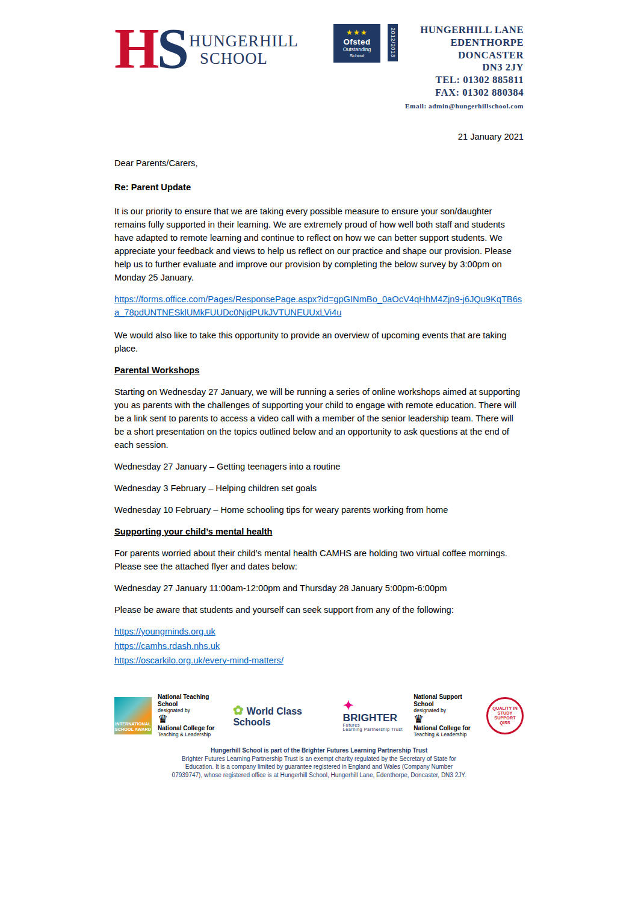HS
HUNGERHILL SCHOOL
★★★ Ofsted Outstanding School
2012/2013
HUNGERHILL LANE
EDENTHORPE
DONCASTER
DN3 2JY
TEL: 01302 885811
FAX: 01302 880384
Email: admin@hungerhillschool.com
21 January 2021
Dear Parents/Carers,
Re: Parent Update
It is our priority to ensure that we are taking every possible measure to ensure your son/daughter remains fully supported in their learning. We are extremely proud of how well both staff and students have adapted to remote learning and continue to reflect on how we can better support students. We appreciate your feedback and views to help us reflect on our practice and shape our provision. Please help us to further evaluate and improve our provision by completing the below survey by 3:00pm on Monday 25 January.
https://forms.office.com/Pages/ResponsePage.aspx?id=gpGINmBo_0aOcV4qHhM4Zjn9-j6JQu9KqTB6sa_78pdUNTNESklUMkFUUDc0NjdPUkJVTUNEUUxLVi4u
We would also like to take this opportunity to provide an overview of upcoming events that are taking place.
Parental Workshops
Starting on Wednesday 27 January, we will be running a series of online workshops aimed at supporting you as parents with the challenges of supporting your child to engage with remote education. There will be a link sent to parents to access a video call with a member of the senior leadership team. There will be a short presentation on the topics outlined below and an opportunity to ask questions at the end of each session.
Wednesday 27 January – Getting teenagers into a routine
Wednesday 3 February – Helping children set goals
Wednesday 10 February – Home schooling tips for weary parents working from home
Supporting your child’s mental health
For parents worried about their child’s mental health CAMHS are holding two virtual coffee mornings. Please see the attached flyer and dates below:
Wednesday 27 January 11:00am-12:00pm and Thursday 28 January 5:00pm-6:00pm
Please be aware that students and yourself can seek support from any of the following:
https://youngminds.org.uk https://camhs.rdash.nhs.uk https://oscarkilo.org.uk/every-mind-matters/
INTERNATIONAL
SCHOOL AWARD
National Teaching School
designated by
♛
National College for
Teaching & Leadership
✿ World Class Schools
✦ BRIGHTER Futures Learning Partnership Trust
National Support School
designated by
♛
National College for
Teaching & Leadership
QUALITY IN
STUDY SUPPORT
QISS
Hungerhill School is part of the Brighter Futures Learning Partnership Trust
Brighter Futures Learning Partnership Trust is an exempt charity regulated by the Secretary of State for
Education. It is a company limited by guarantee registered in England and Wales (Company Number
07939747), whose registered office is at Hungerhill School, Hungerhill Lane, Edenthorpe, Doncaster, DN3 2JY.